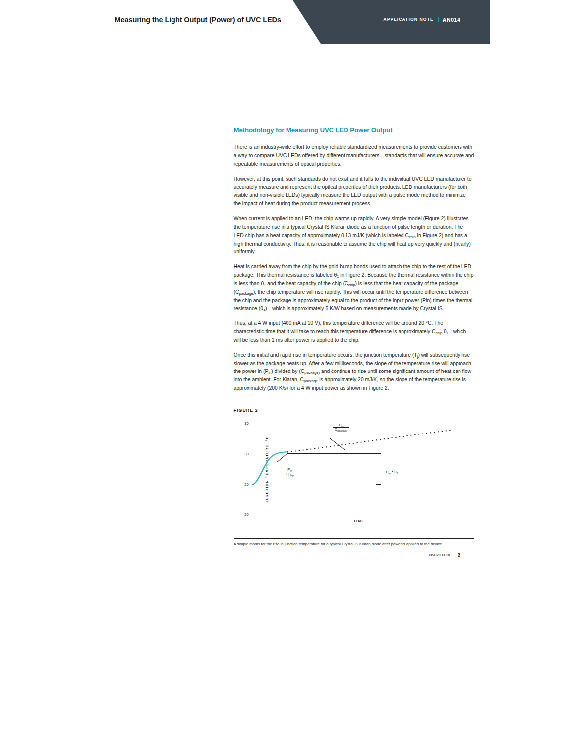Measuring the Light Output (Power) of UVC LEDs
APPLICATION NOTE AN014
Methodology for Measuring UVC LED Power Output
There is an industry-wide effort to employ reliable standardized measurements to provide customers with a way to compare UVC LEDs offered by different manufacturers—standards that will ensure accurate and repeatable measurements of optical properties.
However, at this point, such standards do not exist and it falls to the individual UVC LED manufacturer to accurately measure and represent the optical properties of their products. LED manufacturers (for both visible and non-visible LEDs) typically measure the LED output with a pulse mode method to minimize the impact of heat during the product measurement process.
When current is applied to an LED, the chip warms up rapidly. A very simple model (Figure 2) illustrates the temperature rise in a typical Crystal IS Klaran diode as a function of pulse length or duration. The LED chip has a heat capacity of approximately 0.13 mJ/K (which is labeled Cchip in Figure 2) and has a high thermal conductivity. Thus, it is reasonable to assume the chip will heat up very quickly and (nearly) uniformly.
Heat is carried away from the chip by the gold bump bonds used to attach the chip to the rest of the LED package. This thermal resistance is labeled θ1 in Figure 2. Because the thermal resistance within the chip is less than θ1 and the heat capacity of the chip (Cchip) is less that the heat capacity of the package (Cpackage), the chip temperature will rise rapidly. This will occur until the temperature difference between the chip and the package is approximately equal to the product of the input power (Pin) times the thermal resistance (θ1)—which is approximately 5 K/W based on measurements made by Crystal IS.
Thus, at a 4 W input (400 mA at 10 V), this temperature difference will be around 20 °C. The characteristic time that it will take to reach this temperature difference is approximately Cchip θ1 , which will be less than 1 ms after power is applied to the chip.
Once this initial and rapid rise in temperature occurs, the junction temperature (Tj) will subsequently rise slower as the package heats up. After a few milliseconds, the slope of the temperature rise will approach the power in (Pin) divided by (Cpackage) and continue to rise until some significant amount of heat can flow into the ambient. For Klaran, Cpackage is approximately 20 mJ/K, so the slope of the temperature rise is approximately (200 K/s) for a 4 W input power as shown in Figure 2.
FIGURE 2
JUNCTION TEMPERATURE, °C
35
30
25
20
Pin Cpackage
Pin Cchip
Pin * θ1
TIME
A simple model for the rise in junction temperature for a typical Crystal IS Klaran diode after power is applied to the device.
cisuvc.com 3